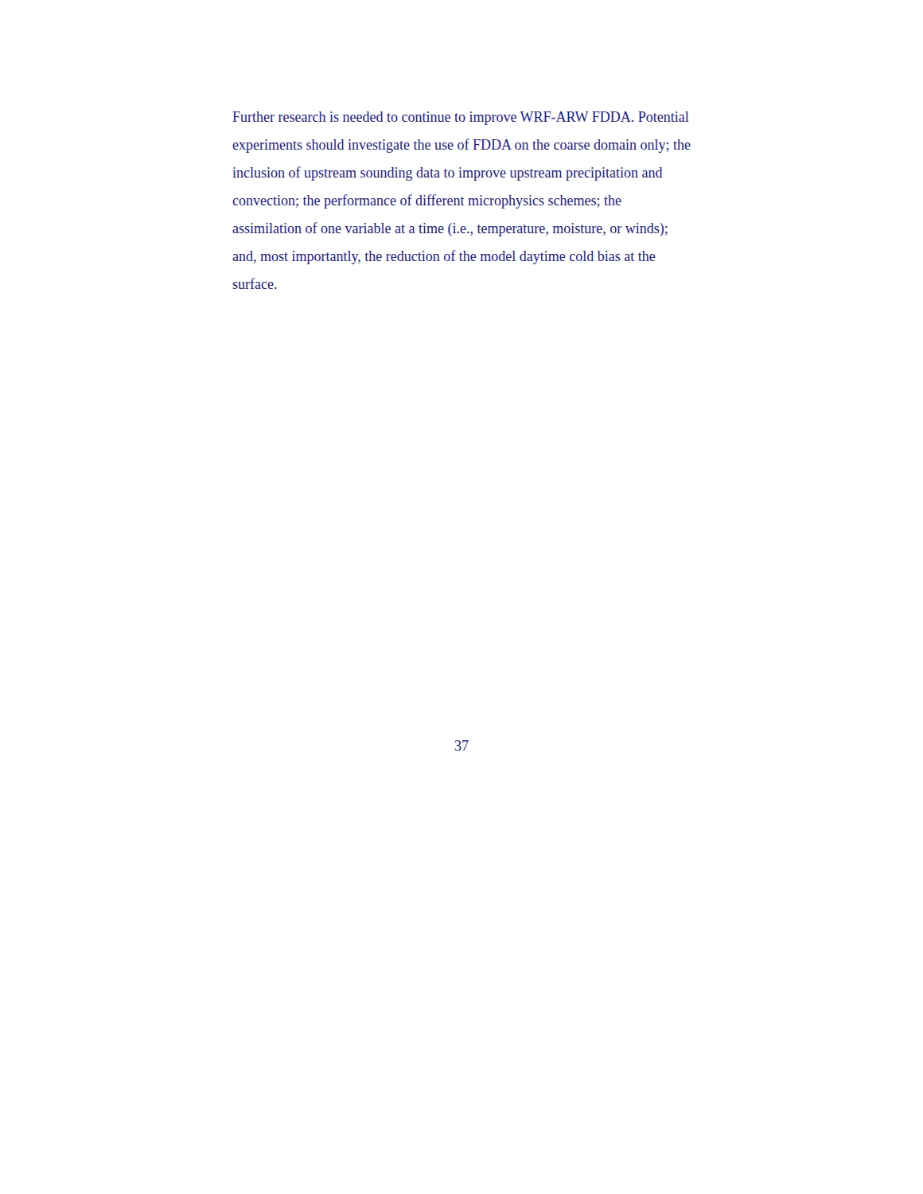Further research is needed to continue to improve WRF-ARW FDDA. Potential experiments should investigate the use of FDDA on the coarse domain only; the inclusion of upstream sounding data to improve upstream precipitation and convection; the performance of different microphysics schemes; the assimilation of one variable at a time (i.e., temperature, moisture, or winds); and, most importantly, the reduction of the model daytime cold bias at the surface.
37